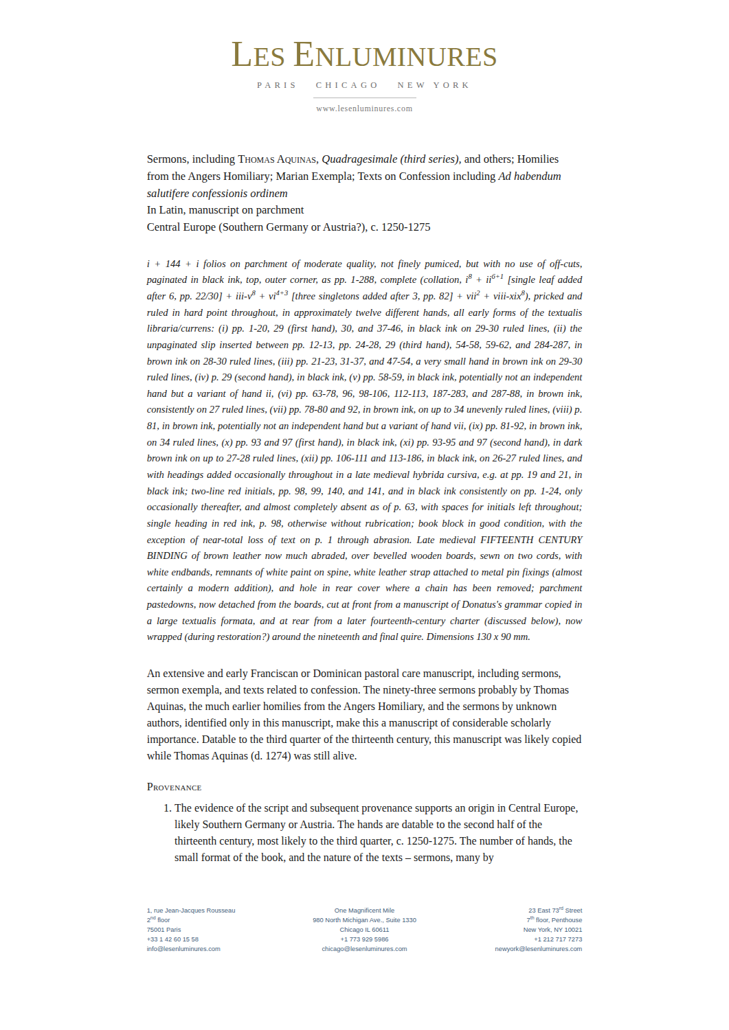LES ENLUMINURES
Paris Chicago New York
www.lesenluminures.com
Sermons, including Thomas Aquinas, Quadragesimale (third series), and others; Homilies from the Angers Homiliary; Marian Exempla; Texts on Confession including Ad habendum salutifere confessionis ordinem
In Latin, manuscript on parchment
Central Europe (Southern Germany or Austria?), c. 1250-1275
i + 144 + i folios on parchment of moderate quality, not finely pumiced, but with no use of off-cuts, paginated in black ink, top, outer corner, as pp. 1-288, complete (collation, i8 + ii6+1 [single leaf added after 6, pp. 22/30] + iii-v8 + vi4+3 [three singletons added after 3, pp. 82] + vii2 + viii-xix8), pricked and ruled in hard point throughout, in approximately twelve different hands, all early forms of the textualis libraria/currens: (i) pp. 1-20, 29 (first hand), 30, and 37-46, in black ink on 29-30 ruled lines, (ii) the unpaginated slip inserted between pp. 12-13, pp. 24-28, 29 (third hand), 54-58, 59-62, and 284-287, in brown ink on 28-30 ruled lines, (iii) pp. 21-23, 31-37, and 47-54, a very small hand in brown ink on 29-30 ruled lines, (iv) p. 29 (second hand), in black ink, (v) pp. 58-59, in black ink, potentially not an independent hand but a variant of hand ii, (vi) pp. 63-78, 96, 98-106, 112-113, 187-283, and 287-88, in brown ink, consistently on 27 ruled lines, (vii) pp. 78-80 and 92, in brown ink, on up to 34 unevenly ruled lines, (viii) p. 81, in brown ink, potentially not an independent hand but a variant of hand vii, (ix) pp. 81-92, in brown ink, on 34 ruled lines, (x) pp. 93 and 97 (first hand), in black ink, (xi) pp. 93-95 and 97 (second hand), in dark brown ink on up to 27-28 ruled lines, (xii) pp. 106-111 and 113-186, in black ink, on 26-27 ruled lines, and with headings added occasionally throughout in a late medieval hybrida cursiva, e.g. at pp. 19 and 21, in black ink; two-line red initials, pp. 98, 99, 140, and 141, and in black ink consistently on pp. 1-24, only occasionally thereafter, and almost completely absent as of p. 63, with spaces for initials left throughout; single heading in red ink, p. 98, otherwise without rubrication; book block in good condition, with the exception of near-total loss of text on p. 1 through abrasion. Late medieval FIFTEENTH CENTURY BINDING of brown leather now much abraded, over bevelled wooden boards, sewn on two cords, with white endbands, remnants of white paint on spine, white leather strap attached to metal pin fixings (almost certainly a modern addition), and hole in rear cover where a chain has been removed; parchment pastedowns, now detached from the boards, cut at front from a manuscript of Donatus's grammar copied in a large textualis formata, and at rear from a later fourteenth-century charter (discussed below), now wrapped (during restoration?) around the nineteenth and final quire. Dimensions 130 x 90 mm.
An extensive and early Franciscan or Dominican pastoral care manuscript, including sermons, sermon exempla, and texts related to confession. The ninety-three sermons probably by Thomas Aquinas, the much earlier homilies from the Angers Homiliary, and the sermons by unknown authors, identified only in this manuscript, make this a manuscript of considerable scholarly importance. Datable to the third quarter of the thirteenth century, this manuscript was likely copied while Thomas Aquinas (d. 1274) was still alive.
Provenance
The evidence of the script and subsequent provenance supports an origin in Central Europe, likely Southern Germany or Austria. The hands are datable to the second half of the thirteenth century, most likely to the third quarter, c. 1250-1275. The number of hands, the small format of the book, and the nature of the texts – sermons, many by
1, rue Jean-Jacques Rousseau
2nd floor
75001 Paris
+33 1 42 60 15 58
info@lesenluminures.com
One Magnificent Mile
980 North Michigan Ave., Suite 1330
Chicago IL 60611
+1 773 929 5986
chicago@lesenluminures.com
23 East 73rd Street
7th floor, Penthouse
New York, NY 10021
+1 212 717 7273
newyork@lesenluminures.com